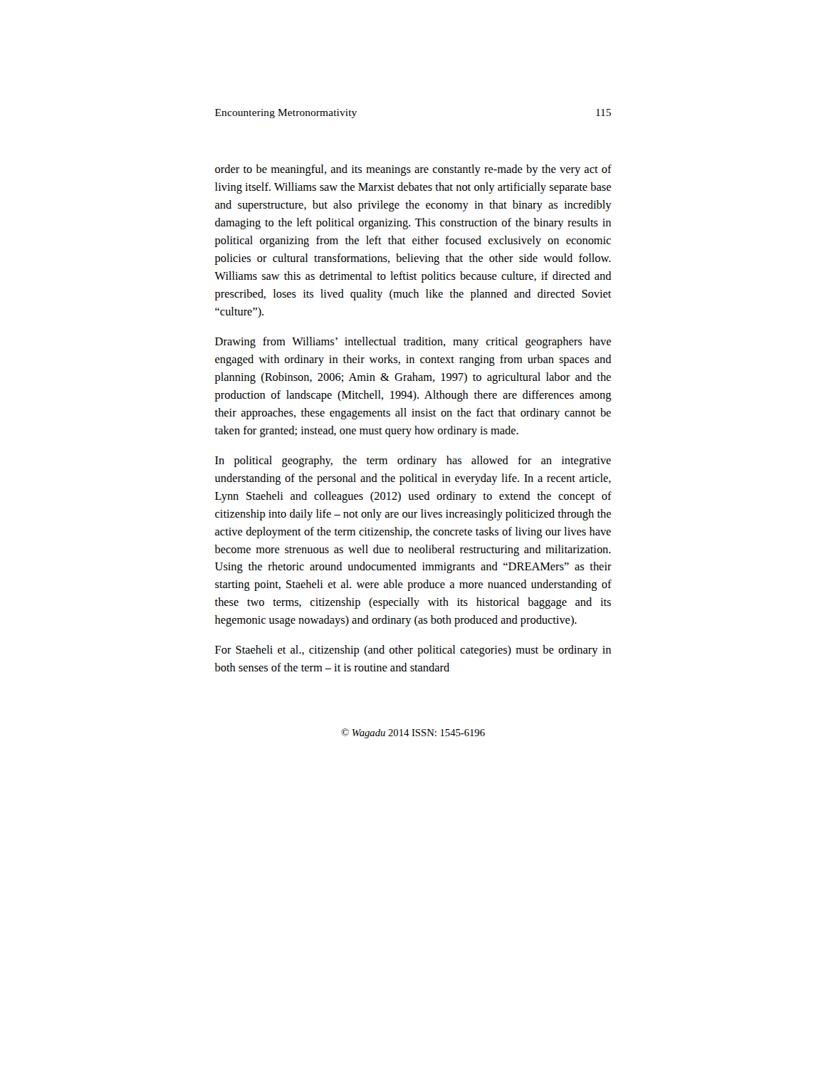Encountering Metronormativity 115
order to be meaningful, and its meanings are constantly re-made by the very act of living itself. Williams saw the Marxist debates that not only artificially separate base and superstructure, but also privilege the economy in that binary as incredibly damaging to the left political organizing. This construction of the binary results in political organizing from the left that either focused exclusively on economic policies or cultural transformations, believing that the other side would follow. Williams saw this as detrimental to leftist politics because culture, if directed and prescribed, loses its lived quality (much like the planned and directed Soviet “culture”).
Drawing from Williams’ intellectual tradition, many critical geographers have engaged with ordinary in their works, in context ranging from urban spaces and planning (Robinson, 2006; Amin & Graham, 1997) to agricultural labor and the production of landscape (Mitchell, 1994). Although there are differences among their approaches, these engagements all insist on the fact that ordinary cannot be taken for granted; instead, one must query how ordinary is made.
In political geography, the term ordinary has allowed for an integrative understanding of the personal and the political in everyday life. In a recent article, Lynn Staeheli and colleagues (2012) used ordinary to extend the concept of citizenship into daily life – not only are our lives increasingly politicized through the active deployment of the term citizenship, the concrete tasks of living our lives have become more strenuous as well due to neoliberal restructuring and militarization. Using the rhetoric around undocumented immigrants and “DREAMers” as their starting point, Staeheli et al. were able produce a more nuanced understanding of these two terms, citizenship (especially with its historical baggage and its hegemonic usage nowadays) and ordinary (as both produced and productive).
For Staeheli et al., citizenship (and other political categories) must be ordinary in both senses of the term – it is routine and standard
© Wagadu 2014 ISSN: 1545-6196